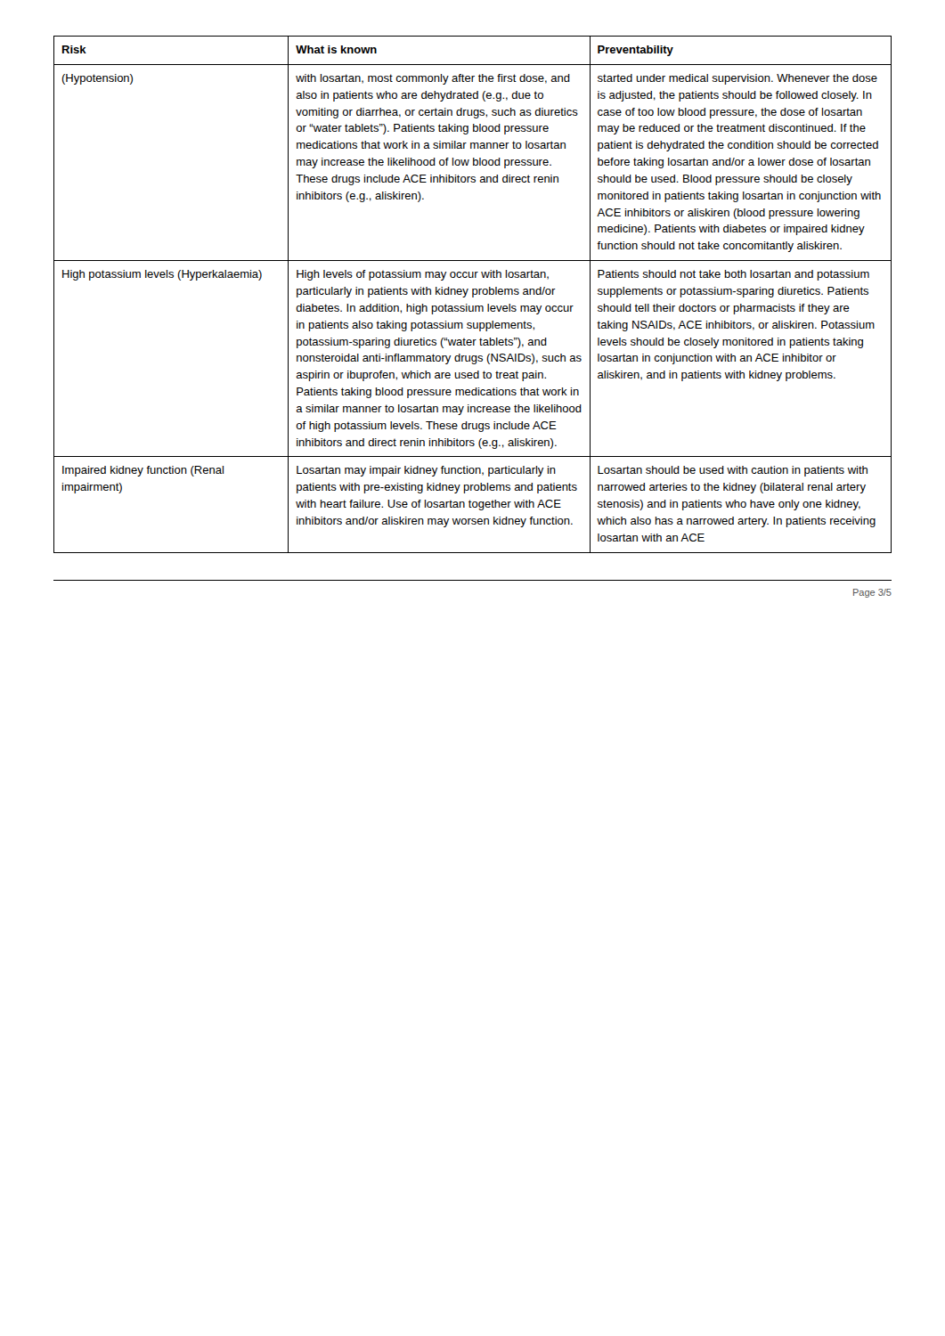| Risk | What is known | Preventability |
| --- | --- | --- |
| (Hypotension) | with losartan, most commonly after the first dose, and also in patients who are dehydrated (e.g., due to vomiting or diarrhea, or certain drugs, such as diuretics or “water tablets”). Patients taking blood pressure medications that work in a similar manner to losartan may increase the likelihood of low blood pressure. These drugs include ACE inhibitors and direct renin inhibitors (e.g., aliskiren). | started under medical supervision. Whenever the dose is adjusted, the patients should be followed closely. In case of too low blood pressure, the dose of losartan may be reduced or the treatment discontinued. If the patient is dehydrated the condition should be corrected before taking losartan and/or a lower dose of losartan should be used. Blood pressure should be closely monitored in patients taking losartan in conjunction with ACE inhibitors or aliskiren (blood pressure lowering medicine). Patients with diabetes or impaired kidney function should not take concomitantly aliskiren. |
| High potassium levels (Hyperkalaemia) | High levels of potassium may occur with losartan, particularly in patients with kidney problems and/or diabetes. In addition, high potassium levels may occur in patients also taking potassium supplements, potassium-sparing diuretics (“water tablets”), and nonsteroidal anti-inflammatory drugs (NSAIDs), such as aspirin or ibuprofen, which are used to treat pain. Patients taking blood pressure medications that work in a similar manner to losartan may increase the likelihood of high potassium levels. These drugs include ACE inhibitors and direct renin inhibitors (e.g., aliskiren). | Patients should not take both losartan and potassium supplements or potassium-sparing diuretics. Patients should tell their doctors or pharmacists if they are taking NSAIDs, ACE inhibitors, or aliskiren. Potassium levels should be closely monitored in patients taking losartan in conjunction with an ACE inhibitor or aliskiren, and in patients with kidney problems. |
| Impaired kidney function (Renal impairment) | Losartan may impair kidney function, particularly in patients with pre-existing kidney problems and patients with heart failure. Use of losartan together with ACE inhibitors and/or aliskiren may worsen kidney function. | Losartan should be used with caution in patients with narrowed arteries to the kidney (bilateral renal artery stenosis) and in patients who have only one kidney, which also has a narrowed artery. In patients receiving losartan with an ACE |
Page 3/5